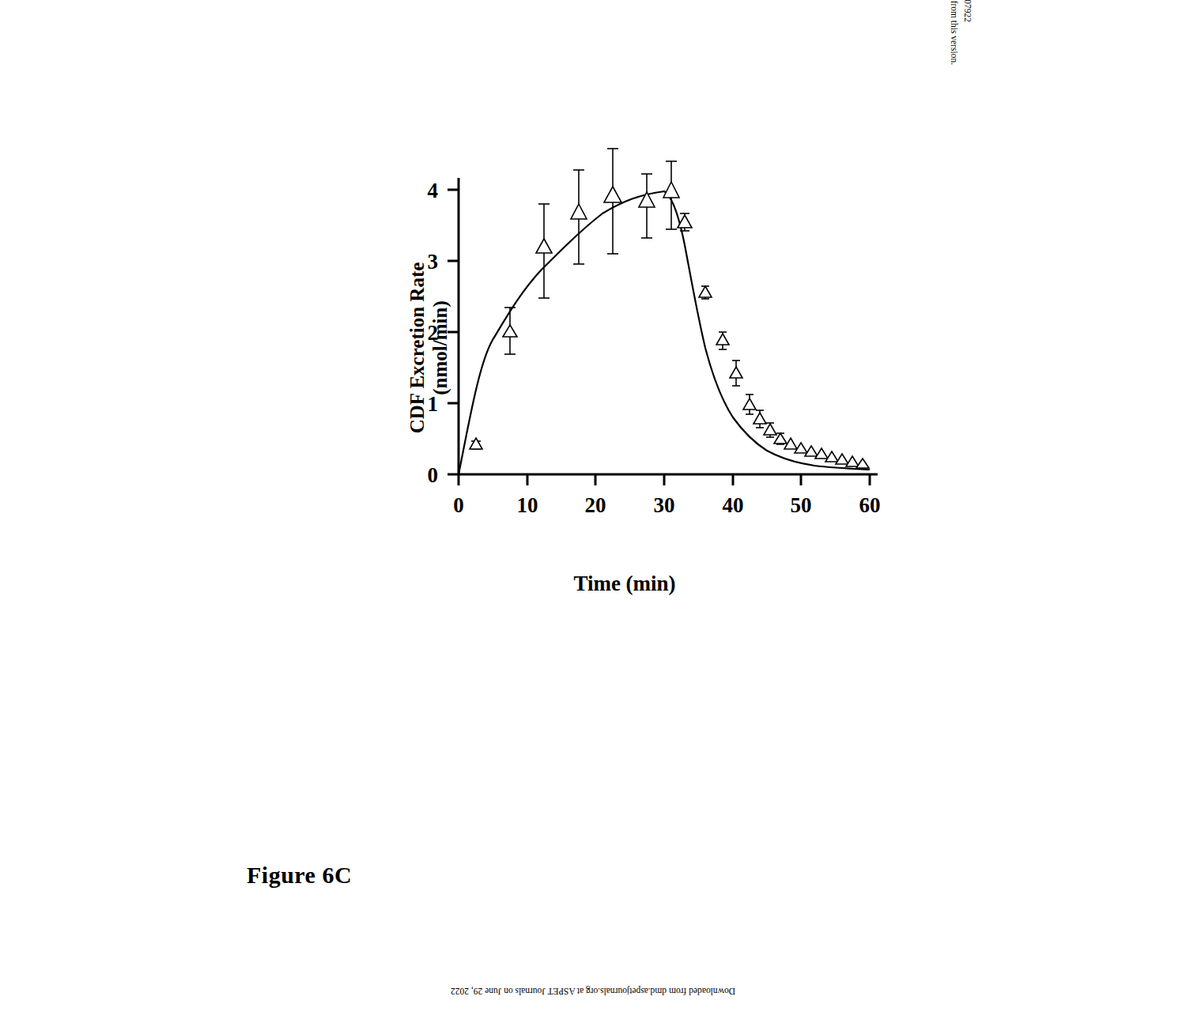DMD Fast Forward. Published on January 24, 2006 as DOI: 10.1124/dmd.105.007922 This article has not been copyedited and formatted. The final version may differ from this version.
CDF Excretion Rate
(nmol/min)
Plot geometry: x: 0 min -> 70 px ; 60 min -> 590 px (8.6667 px per min) y: 0 -> 470 px ; 4 -> 110 px (90 px per unit) 0 10 20 30 40 50 60 0 1 2 3 4
Time (min)
Figure 6C
Downloaded from dmd.aspetjournals.org at ASPET Journals on June 29, 2022